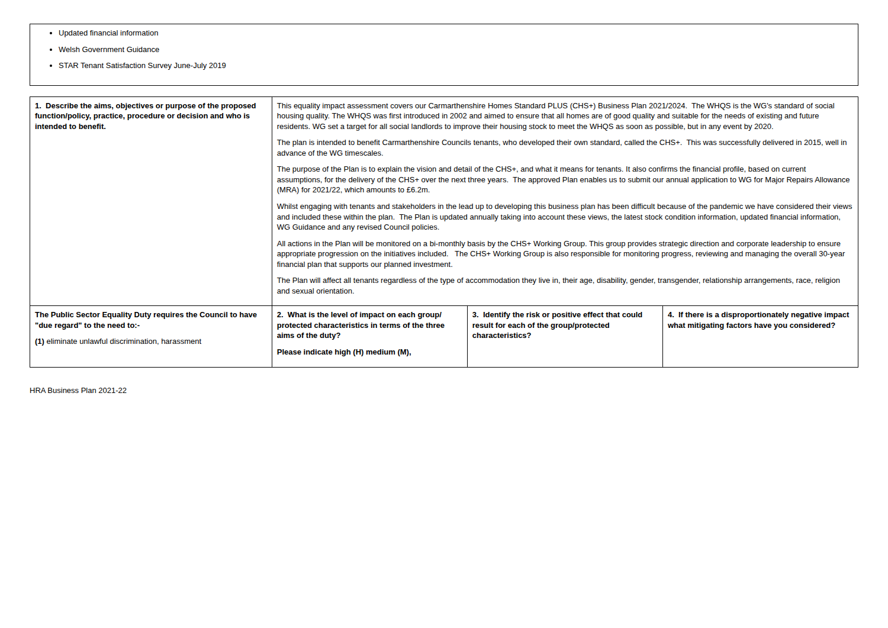| Updated financial information Welsh Government Guidance STAR Tenant Satisfaction Survey June-July 2019 |
| 1. Describe the aims, objectives or purpose of the proposed function/policy, practice, procedure or decision and who is intended to benefit. | This equality impact assessment covers our Carmarthenshire Homes Standard PLUS (CHS+) Business Plan 2021/2024. The WHQS is the WG's standard of social housing quality. The WHQS was first introduced in 2002 and aimed to ensure that all homes are of good quality and suitable for the needs of existing and future residents. WG set a target for all social landlords to improve their housing stock to meet the WHQS as soon as possible, but in any event by 2020. The plan is intended to benefit Carmarthenshire Councils tenants, who developed their own standard, called the CHS+. This was successfully delivered in 2015, well in advance of the WG timescales. The purpose of the Plan is to explain the vision and detail of the CHS+, and what it means for tenants. It also confirms the financial profile, based on current assumptions, for the delivery of the CHS+ over the next three years. The approved Plan enables us to submit our annual application to WG for Major Repairs Allowance (MRA) for 2021/22, which amounts to £6.2m. Whilst engaging with tenants and stakeholders in the lead up to developing this business plan has been difficult because of the pandemic we have considered their views and included these within the plan. The Plan is updated annually taking into account these views, the latest stock condition information, updated financial information, WG Guidance and any revised Council policies. All actions in the Plan will be monitored on a bi-monthly basis by the CHS+ Working Group. This group provides strategic direction and corporate leadership to ensure appropriate progression on the initiatives included. The CHS+ Working Group is also responsible for monitoring progress, reviewing and managing the overall 30-year financial plan that supports our planned investment. The Plan will affect all tenants regardless of the type of accommodation they live in, their age, disability, gender, transgender, relationship arrangements, race, religion and sexual orientation. |
| The Public Sector Equality Duty requires the Council to have "due regard" to the need to:- (1) eliminate unlawful discrimination, harassment | 2. What is the level of impact on each group/ protected characteristics in terms of the three aims of the duty? Please indicate high (H) medium (M), | 3. Identify the risk or positive effect that could result for each of the group/protected characteristics? | 4. If there is a disproportionately negative impact what mitigating factors have you considered? |
HRA Business Plan 2021-22